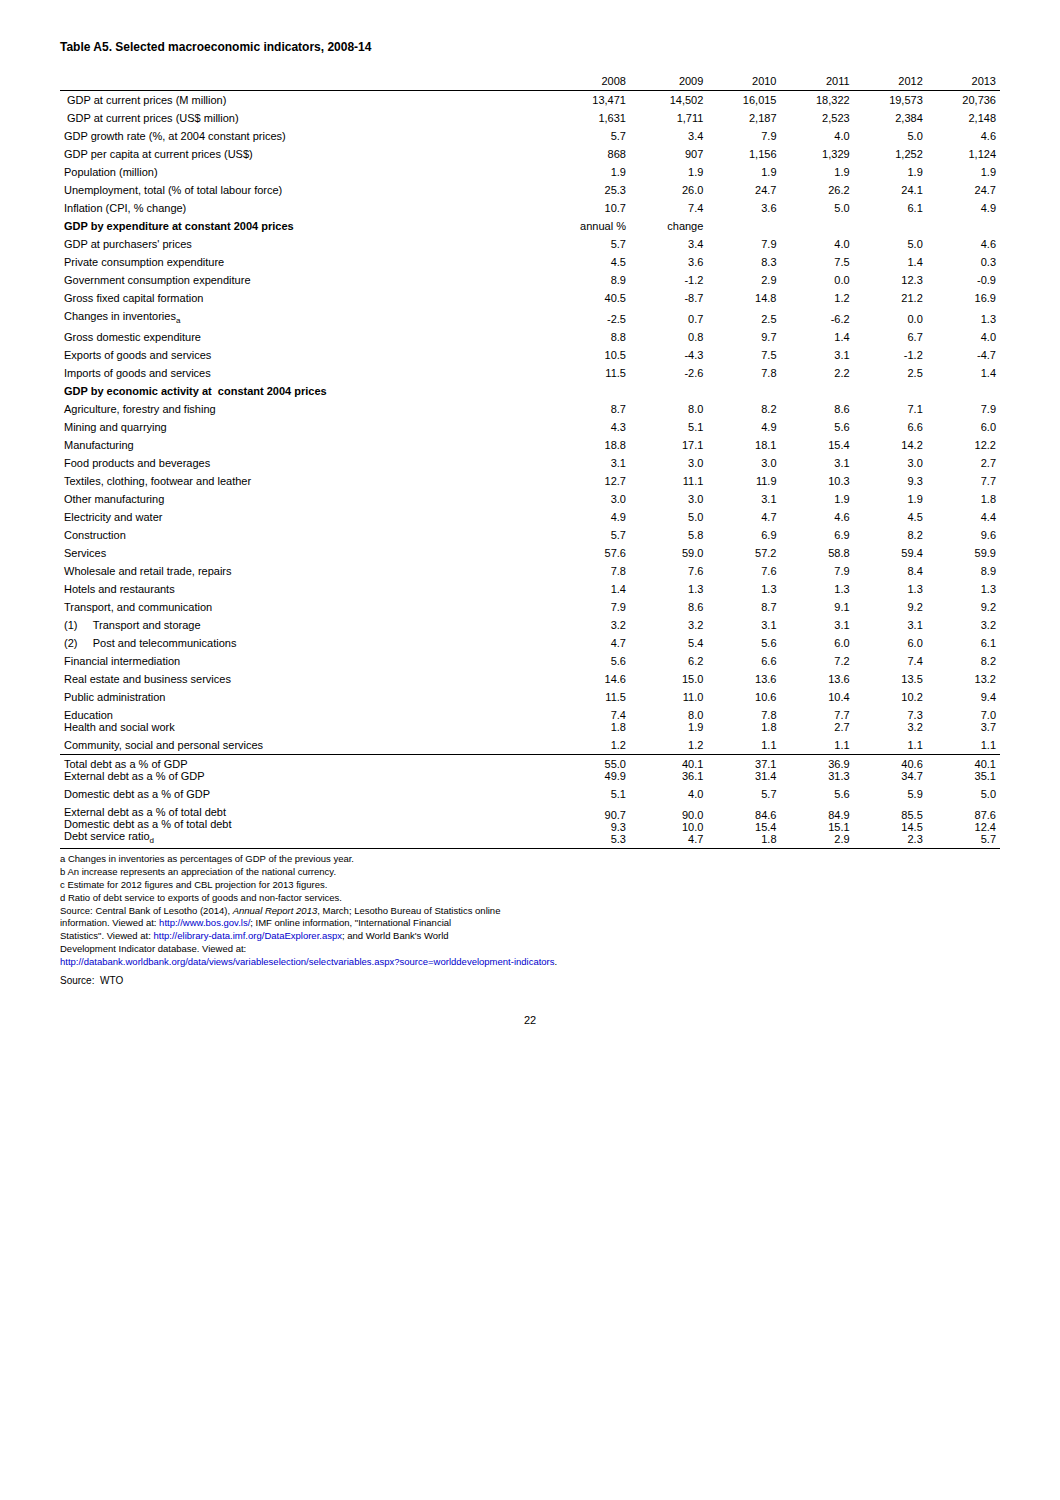Table A5. Selected macroeconomic indicators, 2008-14
| | 2008 | 2009 | 2010 | 2011 | 2012 | 2013 |
| --- | --- | --- | --- | --- | --- | --- |
| GDP at current prices (M million) | 13,471 | 14,502 | 16,015 | 18,322 | 19,573 | 20,736 |
| GDP at current prices (US$ million) | 1,631 | 1,711 | 2,187 | 2,523 | 2,384 | 2,148 |
| GDP growth rate (%, at 2004 constant prices) | 5.7 | 3.4 | 7.9 | 4.0 | 5.0 | 4.6 |
| GDP per capita at current prices (US$) | 868 | 907 | 1,156 | 1,329 | 1,252 | 1,124 |
| Population (million) | 1.9 | 1.9 | 1.9 | 1.9 | 1.9 | 1.9 |
| Unemployment, total (% of total labour force) | 25.3 | 26.0 | 24.7 | 26.2 | 24.1 | 24.7 |
| Inflation (CPI, % change) | 10.7 | 7.4 | 3.6 | 5.0 | 6.1 | 4.9 |
| GDP by expenditure at constant 2004 prices | annual % | change | | | | |
| GDP at purchasers' prices | 5.7 | 3.4 | 7.9 | 4.0 | 5.0 | 4.6 |
| Private consumption expenditure | 4.5 | 3.6 | 8.3 | 7.5 | 1.4 | 0.3 |
| Government consumption expenditure | 8.9 | -1.2 | 2.9 | 0.0 | 12.3 | -0.9 |
| Gross fixed capital formation | 40.5 | -8.7 | 14.8 | 1.2 | 21.2 | 16.9 |
| Changes in inventories a | -2.5 | 0.7 | 2.5 | -6.2 | 0.0 | 1.3 |
| Gross domestic expenditure | 8.8 | 0.8 | 9.7 | 1.4 | 6.7 | 4.0 |
| Exports of goods and services | 10.5 | -4.3 | 7.5 | 3.1 | -1.2 | -4.7 |
| Imports of goods and services | 11.5 | -2.6 | 7.8 | 2.2 | 2.5 | 1.4 |
| GDP by economic activity at constant 2004 prices | | | | | | |
| Agriculture, forestry and fishing | 8.7 | 8.0 | 8.2 | 8.6 | 7.1 | 7.9 |
| Mining and quarrying | 4.3 | 5.1 | 4.9 | 5.6 | 6.6 | 6.0 |
| Manufacturing | 18.8 | 17.1 | 18.1 | 15.4 | 14.2 | 12.2 |
| Food products and beverages | 3.1 | 3.0 | 3.0 | 3.1 | 3.0 | 2.7 |
| Textiles, clothing, footwear and leather | 12.7 | 11.1 | 11.9 | 10.3 | 9.3 | 7.7 |
| Other manufacturing | 3.0 | 3.0 | 3.1 | 1.9 | 1.9 | 1.8 |
| Electricity and water | 4.9 | 5.0 | 4.7 | 4.6 | 4.5 | 4.4 |
| Construction | 5.7 | 5.8 | 6.9 | 6.9 | 8.2 | 9.6 |
| Services | 57.6 | 59.0 | 57.2 | 58.8 | 59.4 | 59.9 |
| Wholesale and retail trade, repairs | 7.8 | 7.6 | 7.6 | 7.9 | 8.4 | 8.9 |
| Hotels and restaurants | 1.4 | 1.3 | 1.3 | 1.3 | 1.3 | 1.3 |
| Transport, and communication | 7.9 | 8.6 | 8.7 | 9.1 | 9.2 | 9.2 |
| (1) Transport and storage | 3.2 | 3.2 | 3.1 | 3.1 | 3.1 | 3.2 |
| (2) Post and telecommunications | 4.7 | 5.4 | 5.6 | 6.0 | 6.0 | 6.1 |
| Financial intermediation | 5.6 | 6.2 | 6.6 | 7.2 | 7.4 | 8.2 |
| Real estate and business services | 14.6 | 15.0 | 13.6 | 13.6 | 13.5 | 13.2 |
| Public administration | 11.5 | 11.0 | 10.6 | 10.4 | 10.2 | 9.4 |
| Education Health and social work | 7.4 1.8 | 8.0 1.9 | 7.8 1.8 | 7.7 2.7 | 7.3 3.2 | 7.0 3.7 |
| Community, social and personal services | 1.2 | 1.2 | 1.1 | 1.1 | 1.1 | 1.1 |
| Total debt as a % of GDP External debt as a % of GDP | 55.0 49.9 | 40.1 36.1 | 37.1 31.4 | 36.9 31.3 | 40.6 34.7 | 40.1 35.1 |
| Domestic debt as a % of GDP | 5.1 | 4.0 | 5.7 | 5.6 | 5.9 | 5.0 |
| External debt as a % of total debt Domestic debt as a % of total debt Debt service ratio d | 90.7 9.3 5.3 | 90.0 10.0 4.7 | 84.6 15.4 1.8 | 84.9 15.1 2.9 | 85.5 14.5 2.3 | 87.6 12.4 5.7 |
a Changes in inventories as percentages of GDP of the previous year.
b An increase represents an appreciation of the national currency.
c Estimate for 2012 figures and CBL projection for 2013 figures.
d Ratio of debt service to exports of goods and non-factor services.
Source: Central Bank of Lesotho (2014), Annual Report 2013, March; Lesotho Bureau of Statistics online
information. Viewed at: http://www.bos.gov.ls/; IMF online information, "International Financial
Statistics". Viewed at: http://elibrary-data.imf.org/DataExplorer.aspx; and World Bank's World
Development Indicator database. Viewed at:
http://databank.worldbank.org/data/views/variableselection/selectvariables.aspx?source=worlddevelopment-indicators.
Source: WTO
22